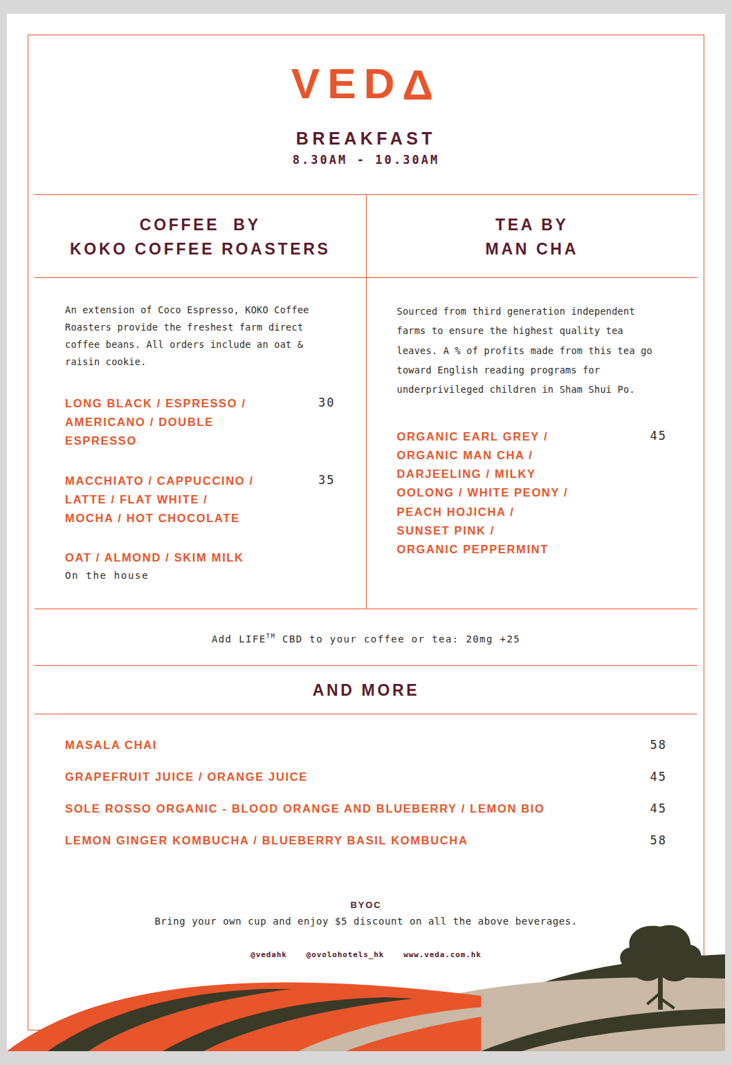VEDΔ
BREAKFAST
8.30AM - 10.30AM
COFFEE BY
KOKO COFFEE ROASTERS
TEA BY
MAN CHA
An extension of Coco Espresso, KOKO Coffee Roasters provide the freshest farm direct coffee beans. All orders include an oat & raisin cookie.
LONG BLACK / ESPRESSO /
AMERICANO / DOUBLE
ESPRESSO
30
MACCHIATO / CAPPUCCINO /
LATTE / FLAT WHITE /
MOCHA / HOT CHOCOLATE
35
OAT / ALMOND / SKIM MILK
On the house
Sourced from third generation independent farms to ensure the highest quality tea leaves. A % of profits made from this tea go toward English reading programs for underprivileged children in Sham Shui Po.
ORGANIC EARL GREY /
ORGANIC MAN CHA /
DARJEELING / MILKY
OOLONG / WHITE PEONY /
PEACH HOJICHA /
SUNSET PINK /
ORGANIC PEPPERMINT
45
Add LIFETM CBD to your coffee or tea: 20mg +25
AND MORE
MASALA CHAI 58
GRAPEFRUIT JUICE / ORANGE JUICE 45
SOLE ROSSO ORGANIC - BLOOD ORANGE AND BLUEBERRY / LEMON BIO 45
LEMON GINGER KOMBUCHA / BLUEBERRY BASIL KOMBUCHA 58
BYOC
Bring your own cup and enjoy $5 discount on all the above beverages.
@vedahk@ovolohotels_hk www.veda.com.hk